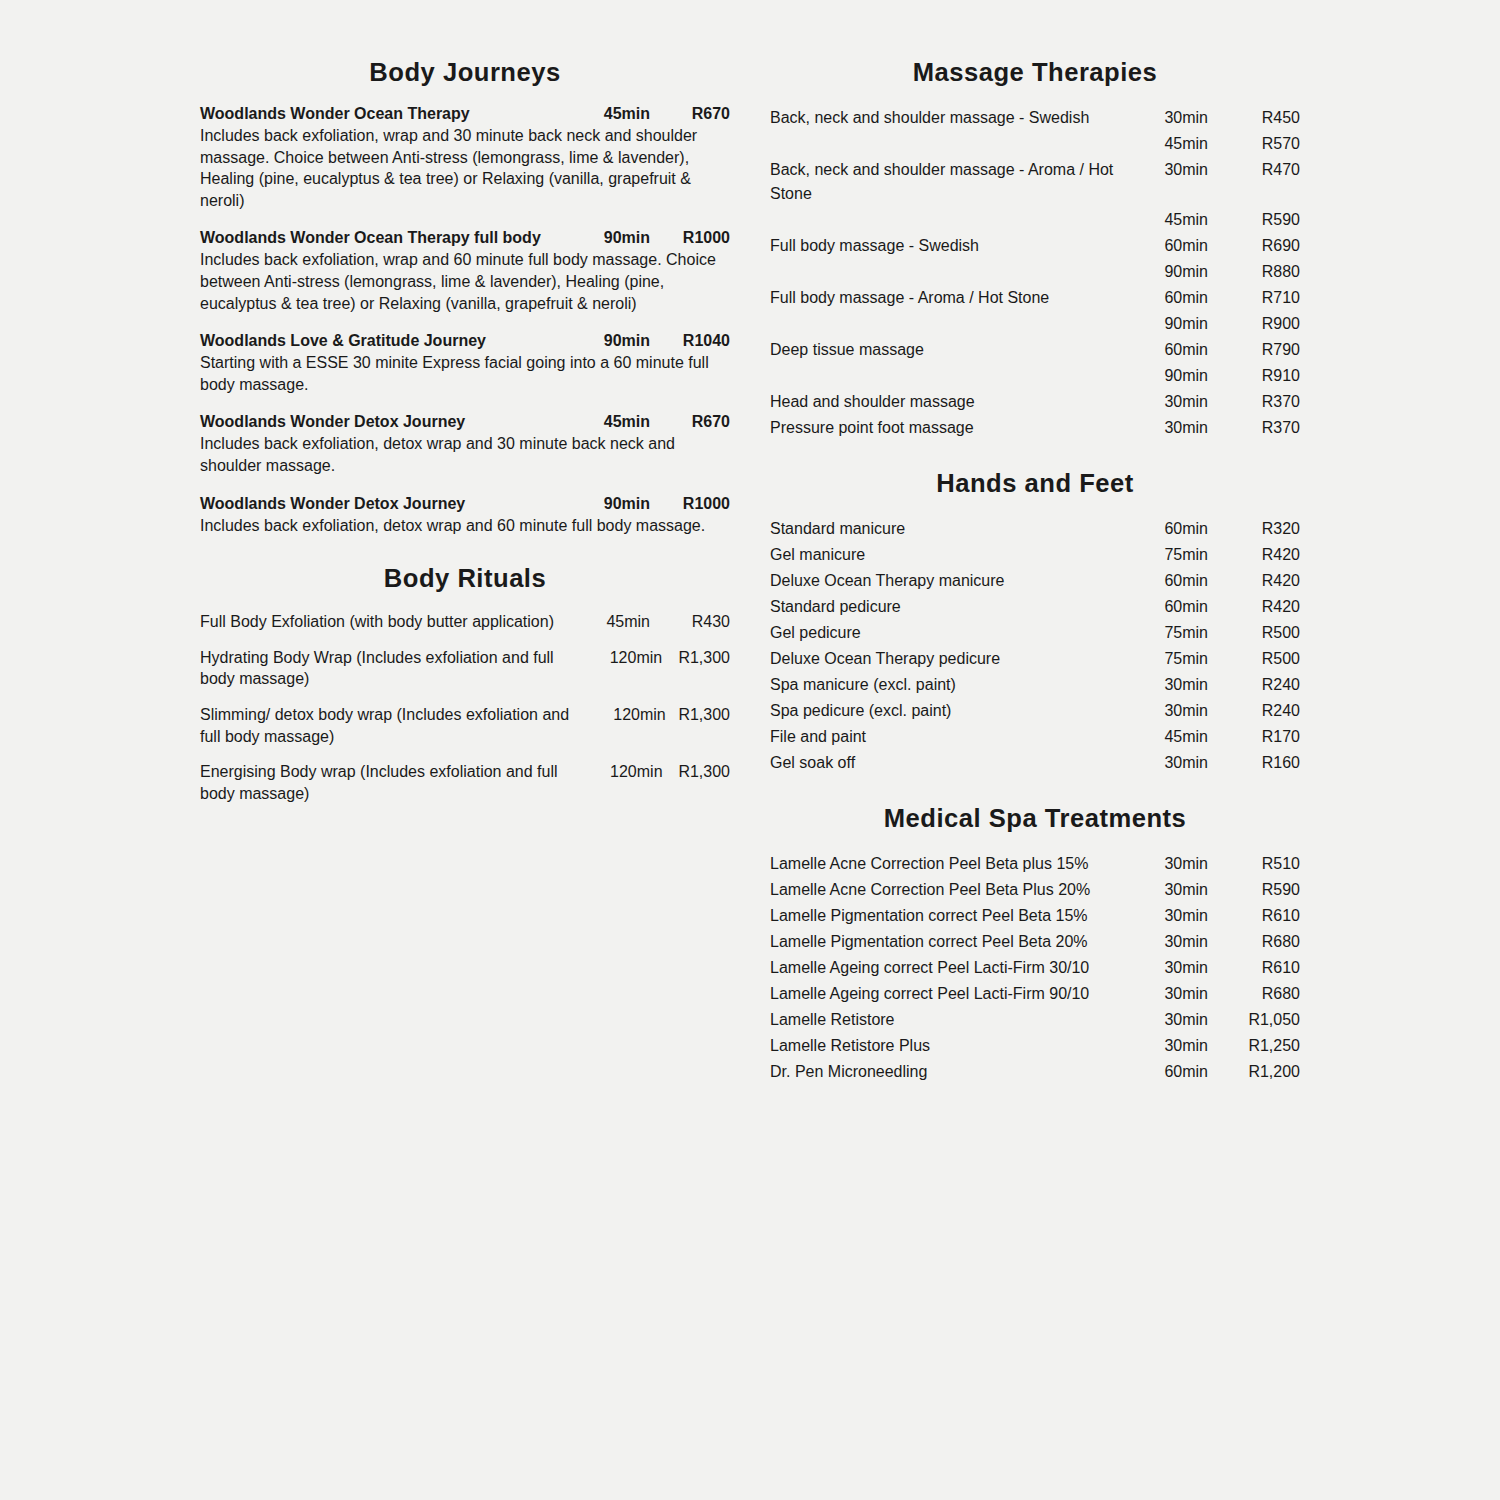Body Journeys
Woodlands Wonder Ocean Therapy 45min R670
Includes back exfoliation, wrap and 30 minute back neck and shoulder massage. Choice between Anti-stress (lemongrass, lime & lavender), Healing (pine, eucalyptus & tea tree) or Relaxing (vanilla, grapefruit & neroli)
Woodlands Wonder Ocean Therapy full body 90min R1000
Includes back exfoliation, wrap and 60 minute full body massage. Choice between Anti-stress (lemongrass, lime & lavender), Healing (pine, eucalyptus & tea tree) or Relaxing (vanilla, grapefruit & neroli)
Woodlands Love & Gratitude Journey 90min R1040
Starting with a ESSE 30 minite Express facial going into a 60 minute full body massage.
Woodlands Wonder Detox Journey 45min R670
Includes back exfoliation, detox wrap and 30 minute back neck and shoulder massage.
Woodlands Wonder Detox Journey 90min R1000
Includes back exfoliation, detox wrap and 60 minute full body massage.
Body Rituals
Full Body Exfoliation (with body butter application) 45min R430
Hydrating Body Wrap (Includes exfoliation and full body massage) 120min R1,300
Slimming/ detox body wrap (Includes exfoliation and full body massage) 120min R1,300
Energising Body wrap (Includes exfoliation and full body massage) 120min R1,300
Massage Therapies
| Back, neck and shoulder massage - Swedish | 30min | R450 |
| | 45min | R570 |
| Back, neck and shoulder massage - Aroma / Hot Stone | 30min | R470 |
| | 45min | R590 |
| Full body massage - Swedish | 60min | R690 |
| | 90min | R880 |
| Full body massage - Aroma / Hot Stone | 60min | R710 |
| | 90min | R900 |
| Deep tissue massage | 60min | R790 |
| | 90min | R910 |
| Head and shoulder massage | 30min | R370 |
| Pressure point foot massage | 30min | R370 |
Hands and Feet
| Standard manicure | 60min | R320 |
| Gel manicure | 75min | R420 |
| Deluxe Ocean Therapy manicure | 60min | R420 |
| Standard pedicure | 60min | R420 |
| Gel pedicure | 75min | R500 |
| Deluxe Ocean Therapy pedicure | 75min | R500 |
| Spa manicure (excl. paint) | 30min | R240 |
| Spa pedicure (excl. paint) | 30min | R240 |
| File and paint | 45min | R170 |
| Gel soak off | 30min | R160 |
Medical Spa Treatments
| Lamelle Acne Correction Peel Beta plus 15% | 30min | R510 |
| Lamelle Acne Correction Peel Beta Plus 20% | 30min | R590 |
| Lamelle Pigmentation correct Peel Beta 15% | 30min | R610 |
| Lamelle Pigmentation correct Peel Beta 20% | 30min | R680 |
| Lamelle Ageing correct Peel Lacti-Firm 30/10 | 30min | R610 |
| Lamelle Ageing correct Peel Lacti-Firm 90/10 | 30min | R680 |
| Lamelle Retistore | 30min | R1,050 |
| Lamelle Retistore Plus | 30min | R1,250 |
| Dr. Pen Microneedling | 60min | R1,200 |